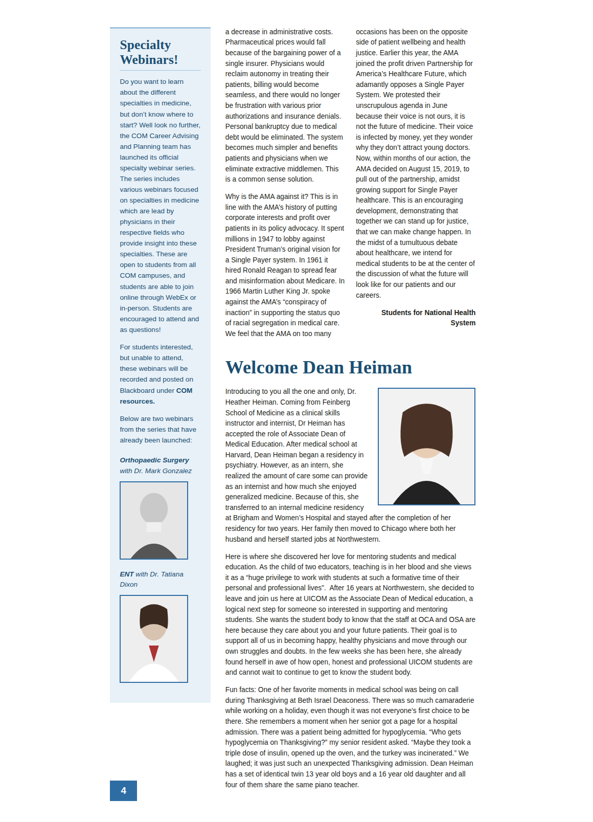Specialty Webinars!
Do you want to learn about the different specialties in medicine, but don’t know where to start? Well look no further, the COM Career Advising and Planning team has launched its official specialty webinar series. The series includes various webinars focused on specialties in medicine which are lead by physicians in their respective fields who provide insight into these specialties. These are open to students from all COM campuses, and students are able to join online through WebEx or in-person. Students are encouraged to attend and as questions!
For students interested, but unable to attend, these webinars will be recorded and posted on Blackboard under COM resources.
Below are two webinars from the series that have already been launched:
Orthopaedic Surgery with Dr. Mark Gonzalez
ENT with Dr. Tatiana Dixon
4
a decrease in administrative costs. Pharmaceutical prices would fall because of the bargaining power of a single insurer. Physicians would reclaim autonomy in treating their patients, billing would become seamless, and there would no longer be frustration with various prior authorizations and insurance denials. Personal bankruptcy due to medical debt would be eliminated. The system becomes much simpler and benefits patients and physicians when we eliminate extractive middlemen. This is a common sense solution.
Why is the AMA against it? This is in line with the AMA’s history of putting corporate interests and profit over patients in its policy advocacy. It spent millions in 1947 to lobby against President Truman’s original vision for a Single Payer system. In 1961 it hired Ronald Reagan to spread fear and misinformation about Medicare. In 1966 Martin Luther King Jr. spoke against the AMA’s “conspiracy of inaction” in supporting the status quo of racial segregation in medical care. We feel that the AMA on too many occasions has been on the opposite side of patient wellbeing and health justice. Earlier this year, the AMA joined the profit driven Partnership for America’s Healthcare Future, which adamantly opposes a Single Payer System. We protested their unscrupulous agenda in June because their voice is not ours, it is not the future of medicine. Their voice is infected by money, yet they wonder why they don’t attract young doctors. Now, within months of our action, the AMA decided on August 15, 2019, to pull out of the partnership, amidst growing support for Single Payer healthcare. This is an encouraging development, demonstrating that together we can stand up for justice, that we can make change happen. In the midst of a tumultuous debate about healthcare, we intend for medical students to be at the center of the discussion of what the future will look like for our patients and our careers.
Students for National Health System
Welcome Dean Heiman
Introducing to you all the one and only, Dr. Heather Heiman. Coming from Feinberg School of Medicine as a clinical skills instructor and internist, Dr Heiman has accepted the role of Associate Dean of Medical Education. After medical school at Harvard, Dean Heiman began a residency in psychiatry. However, as an intern, she realized the amount of care some can provide as an internist and how much she enjoyed generalized medicine. Because of this, she transferred to an internal medicine residency at Brigham and Women’s Hospital and stayed after the completion of her residency for two years. Her family then moved to Chicago where both her husband and herself started jobs at Northwestern.
Here is where she discovered her love for mentoring students and medical education. As the child of two educators, teaching is in her blood and she views it as a “huge privilege to work with students at such a formative time of their personal and professional lives”. After 16 years at Northwestern, she decided to leave and join us here at UICOM as the Associate Dean of Medical education, a logical next step for someone so interested in supporting and mentoring students. She wants the student body to know that the staff at OCA and OSA are here because they care about you and your future patients. Their goal is to support all of us in becoming happy, healthy physicians and move through our own struggles and doubts. In the few weeks she has been here, she already found herself in awe of how open, honest and professional UICOM students are and cannot wait to continue to get to know the student body.
Fun facts: One of her favorite moments in medical school was being on call during Thanksgiving at Beth Israel Deaconess. There was so much camaraderie while working on a holiday, even though it was not everyone’s first choice to be there. She remembers a moment when her senior got a page for a hospital admission. There was a patient being admitted for hypoglycemia. “Who gets hypoglycemia on Thanksgiving?” my senior resident asked. “Maybe they took a triple dose of insulin, opened up the oven, and the turkey was incinerated.” We laughed; it was just such an unexpected Thanksgiving admission. Dean Heiman has a set of identical twin 13 year old boys and a 16 year old daughter and all four of them share the same piano teacher.